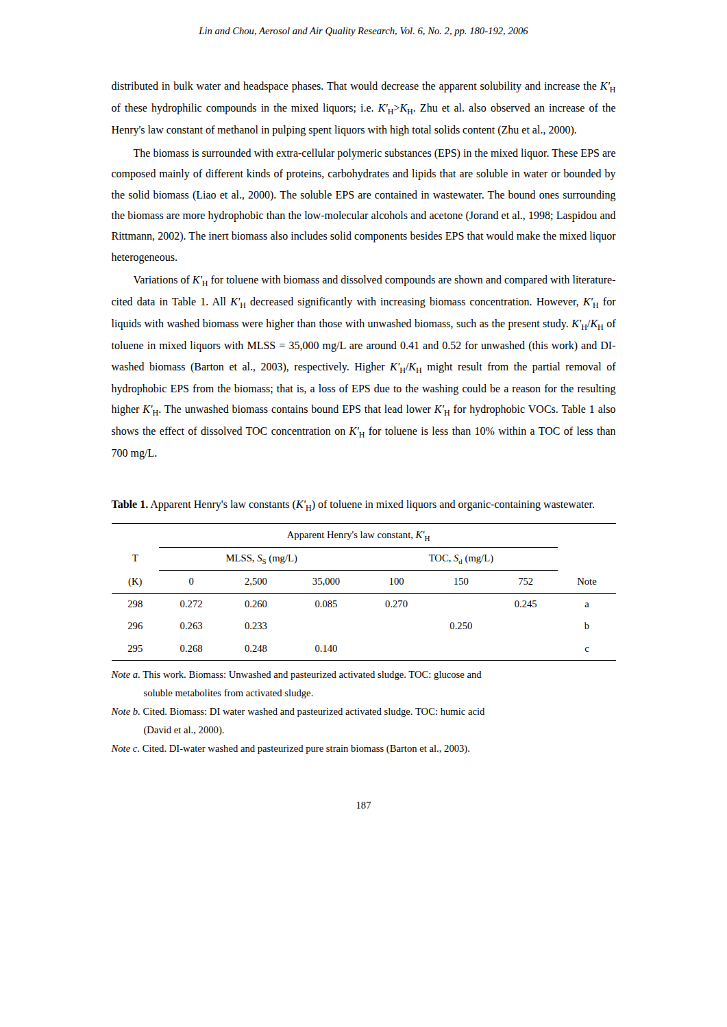Lin and Chou, Aerosol and Air Quality Research, Vol. 6, No. 2, pp. 180-192, 2006
distributed in bulk water and headspace phases. That would decrease the apparent solubility and increase the K'H of these hydrophilic compounds in the mixed liquors; i.e. K'H>KH. Zhu et al. also observed an increase of the Henry's law constant of methanol in pulping spent liquors with high total solids content (Zhu et al., 2000).
The biomass is surrounded with extra-cellular polymeric substances (EPS) in the mixed liquor. These EPS are composed mainly of different kinds of proteins, carbohydrates and lipids that are soluble in water or bounded by the solid biomass (Liao et al., 2000). The soluble EPS are contained in wastewater. The bound ones surrounding the biomass are more hydrophobic than the low-molecular alcohols and acetone (Jorand et al., 1998; Laspidou and Rittmann, 2002). The inert biomass also includes solid components besides EPS that would make the mixed liquor heterogeneous.
Variations of K'H for toluene with biomass and dissolved compounds are shown and compared with literature-cited data in Table 1. All K'H decreased significantly with increasing biomass concentration. However, K'H for liquids with washed biomass were higher than those with unwashed biomass, such as the present study. K'H/KH of toluene in mixed liquors with MLSS = 35,000 mg/L are around 0.41 and 0.52 for unwashed (this work) and DI-washed biomass (Barton et al., 2003), respectively. Higher K'H/KH might result from the partial removal of hydrophobic EPS from the biomass; that is, a loss of EPS due to the washing could be a reason for the resulting higher K'H. The unwashed biomass contains bound EPS that lead lower K'H for hydrophobic VOCs. Table 1 also shows the effect of dissolved TOC concentration on K'H for toluene is less than 10% within a TOC of less than 700 mg/L.
Table 1. Apparent Henry's law constants (K'H) of toluene in mixed liquors and organic-containing wastewater.
| | Apparent Henry's law constant, K' H | |
| T | MLSS, S S (mg/L) | TOC, S d (mg/L) | |
| (K) | 0 | 2,500 | 35,000 | 100 | 150 | 752 | Note |
| 298 | 0.272 | 0.260 | 0.085 | 0.270 | | 0.245 | a |
| 296 | 0.263 | 0.233 | | | 0.250 | | b |
| 295 | 0.268 | 0.248 | 0.140 | | | | c |
Note a. This work. Biomass: Unwashed and pasteurized activated sludge. TOC: glucose and
soluble metabolites from activated sludge.
Note b. Cited. Biomass: DI water washed and pasteurized activated sludge. TOC: humic acid
(David et al., 2000).
Note c. Cited. DI-water washed and pasteurized pure strain biomass (Barton et al., 2003).
187